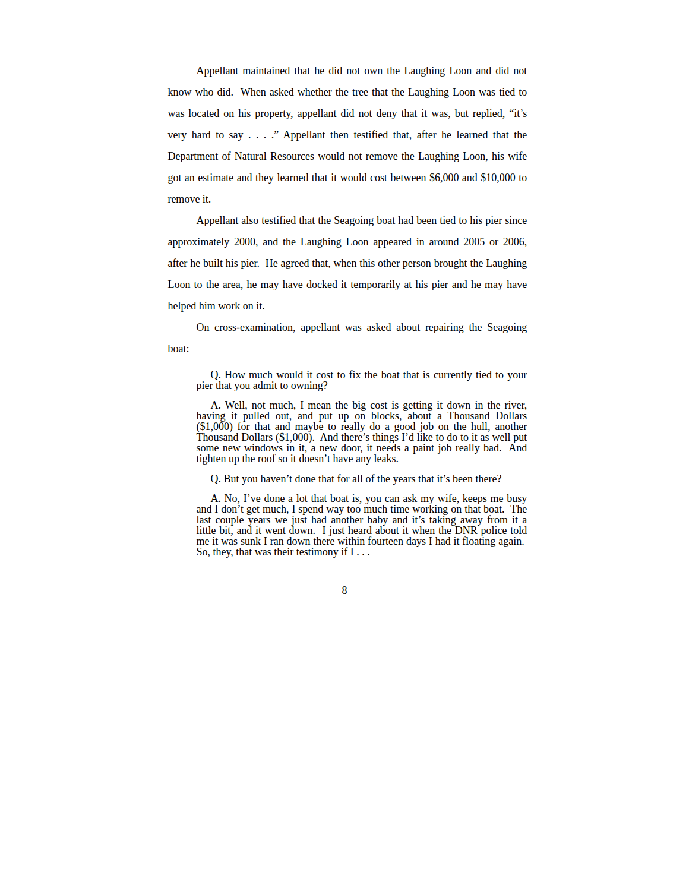Appellant maintained that he did not own the Laughing Loon and did not know who did. When asked whether the tree that the Laughing Loon was tied to was located on his property, appellant did not deny that it was, but replied, “it’s very hard to say . . . .” Appellant then testified that, after he learned that the Department of Natural Resources would not remove the Laughing Loon, his wife got an estimate and they learned that it would cost between $6,000 and $10,000 to remove it.
Appellant also testified that the Seagoing boat had been tied to his pier since approximately 2000, and the Laughing Loon appeared in around 2005 or 2006, after he built his pier. He agreed that, when this other person brought the Laughing Loon to the area, he may have docked it temporarily at his pier and he may have helped him work on it.
On cross-examination, appellant was asked about repairing the Seagoing boat:
Q. How much would it cost to fix the boat that is currently tied to your pier that you admit to owning?
A. Well, not much, I mean the big cost is getting it down in the river, having it pulled out, and put up on blocks, about a Thousand Dollars ($1,000) for that and maybe to really do a good job on the hull, another Thousand Dollars ($1,000). And there’s things I’d like to do to it as well put some new windows in it, a new door, it needs a paint job really bad. And tighten up the roof so it doesn’t have any leaks.
Q. But you haven’t done that for all of the years that it’s been there?
A. No, I’ve done a lot that boat is, you can ask my wife, keeps me busy and I don’t get much, I spend way too much time working on that boat. The last couple years we just had another baby and it’s taking away from it a little bit, and it went down. I just heard about it when the DNR police told me it was sunk I ran down there within fourteen days I had it floating again. So, they, that was their testimony if I . . .
8